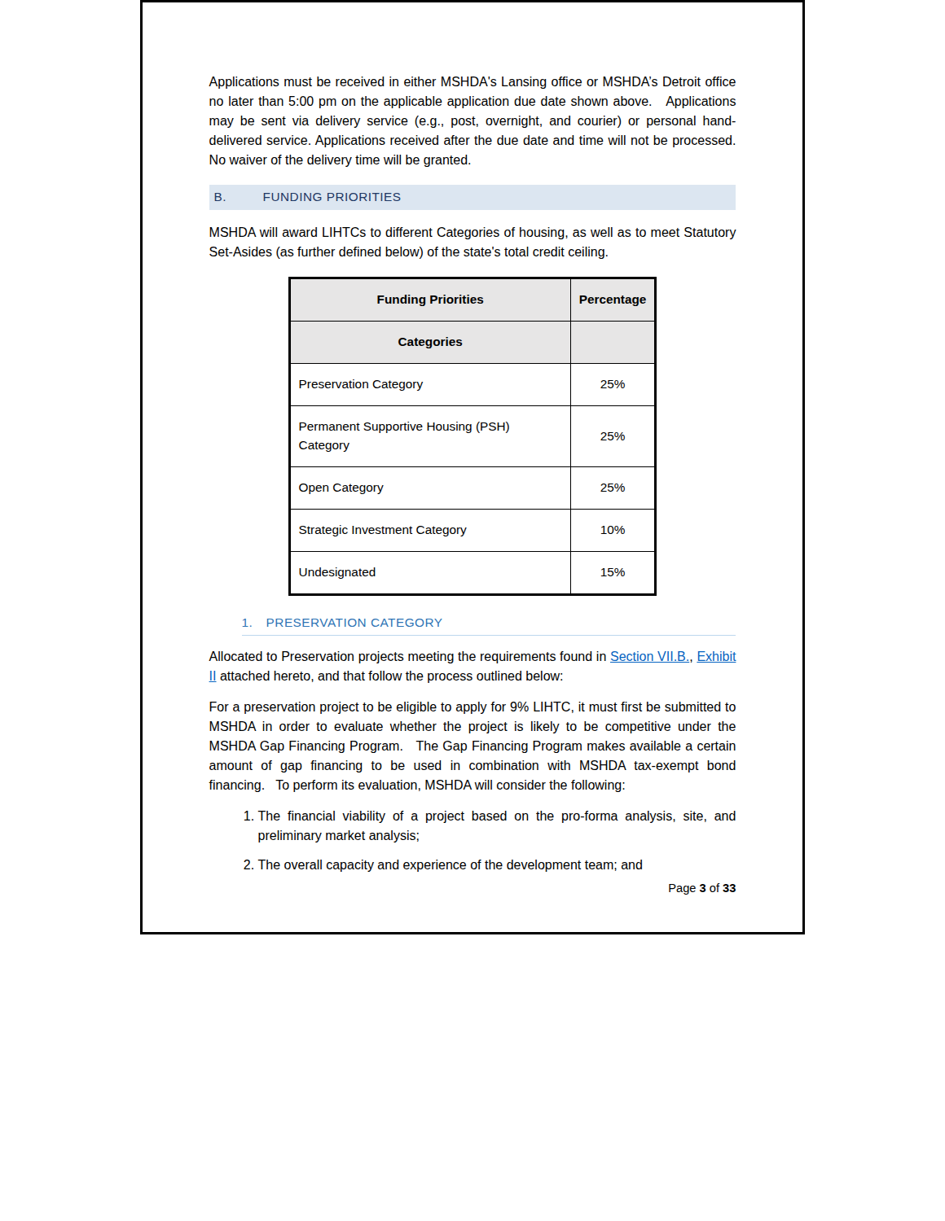Applications must be received in either MSHDA's Lansing office or MSHDA’s Detroit office no later than 5:00 pm on the applicable application due date shown above. Applications may be sent via delivery service (e.g., post, overnight, and courier) or personal hand-delivered service. Applications received after the due date and time will not be processed. No waiver of the delivery time will be granted.
B. FUNDING PRIORITIES
MSHDA will award LIHTCs to different Categories of housing, as well as to meet Statutory Set-Asides (as further defined below) of the state's total credit ceiling.
| Funding Priorities | Percentage |
| --- | --- |
| Categories | |
| Preservation Category | 25% |
| Permanent Supportive Housing (PSH) Category | 25% |
| Open Category | 25% |
| Strategic Investment Category | 10% |
| Undesignated | 15% |
1. PRESERVATION CATEGORY
Allocated to Preservation projects meeting the requirements found in Section VII.B., Exhibit II attached hereto, and that follow the process outlined below:
For a preservation project to be eligible to apply for 9% LIHTC, it must first be submitted to MSHDA in order to evaluate whether the project is likely to be competitive under the MSHDA Gap Financing Program. The Gap Financing Program makes available a certain amount of gap financing to be used in combination with MSHDA tax-exempt bond financing. To perform its evaluation, MSHDA will consider the following:
The financial viability of a project based on the pro-forma analysis, site, and preliminary market analysis;
The overall capacity and experience of the development team; and
Page 3 of 33